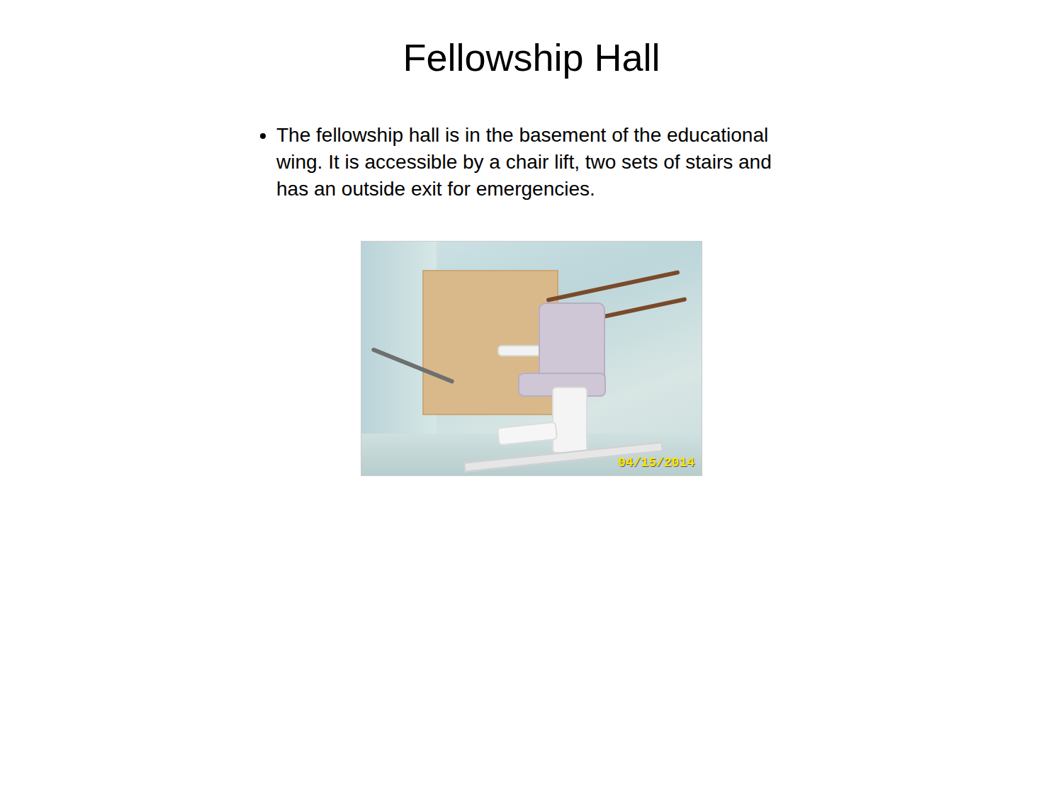Fellowship Hall
The fellowship hall is in the basement of the educational wing. It is accessible by a chair lift, two sets of stairs and has an outside exit for emergencies.
04/15/2014